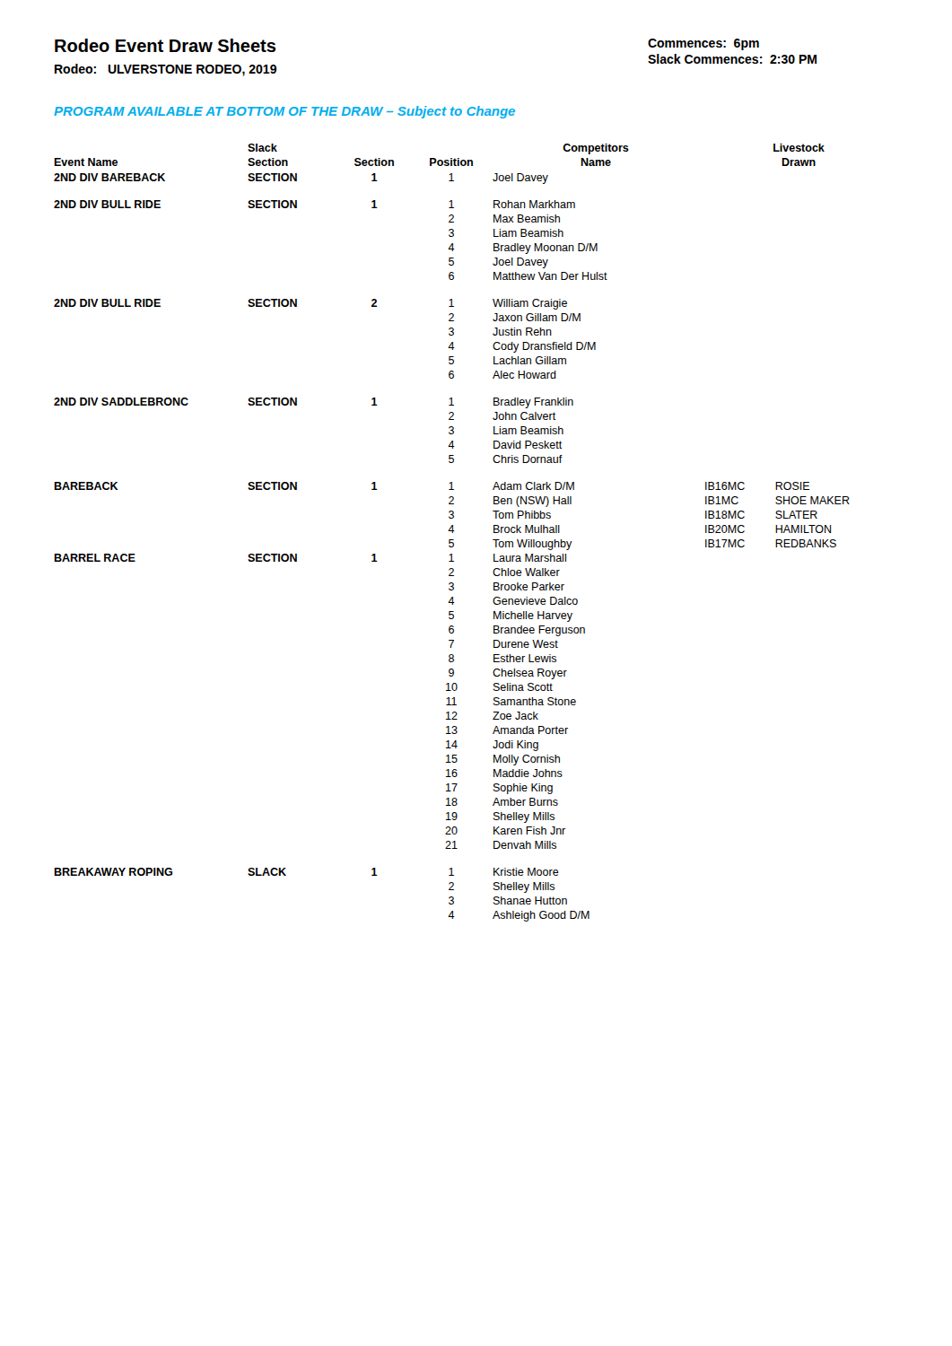Rodeo Event Draw Sheets
Rodeo: ULVERSTONE RODEO, 2019
Commences: 6pm
Slack Commences: 2:30 PM
PROGRAM AVAILABLE AT BOTTOM OF THE DRAW – Subject to Change
| | Slack | | | Competitors | Livestock |
| --- | --- | --- | --- | --- | --- |
| Event Name | Section | Section | Position | Name | Drawn |
| 2ND DIV BAREBACK | SECTION | 1 | 1 | Joel Davey | | |
| 2ND DIV BULL RIDE | SECTION | 1 | 1 | Rohan Markham | | |
| | | | 2 | Max Beamish | | |
| | | | 3 | Liam Beamish | | |
| | | | 4 | Bradley Moonan D/M | | |
| | | | 5 | Joel Davey | | |
| | | | 6 | Matthew Van Der Hulst | | |
| 2ND DIV BULL RIDE | SECTION | 2 | 1 | William Craigie | | |
| | | | 2 | Jaxon Gillam D/M | | |
| | | | 3 | Justin Rehn | | |
| | | | 4 | Cody Dransfield D/M | | |
| | | | 5 | Lachlan Gillam | | |
| | | | 6 | Alec Howard | | |
| 2ND DIV SADDLEBRONC | SECTION | 1 | 1 | Bradley Franklin | | |
| | | | 2 | John Calvert | | |
| | | | 3 | Liam Beamish | | |
| | | | 4 | David Peskett | | |
| | | | 5 | Chris Dornauf | | |
| BAREBACK | SECTION | 1 | 1 | Adam Clark D/M | IB16MC | ROSIE |
| | | | 2 | Ben (NSW) Hall | IB1MC | SHOE MAKER |
| | | | 3 | Tom Phibbs | IB18MC | SLATER |
| | | | 4 | Brock Mulhall | IB20MC | HAMILTON |
| | | | 5 | Tom Willoughby | IB17MC | REDBANKS |
| BARREL RACE | SECTION | 1 | 1 | Laura Marshall | | |
| | | | 2 | Chloe Walker | | |
| | | | 3 | Brooke Parker | | |
| | | | 4 | Genevieve Dalco | | |
| | | | 5 | Michelle Harvey | | |
| | | | 6 | Brandee Ferguson | | |
| | | | 7 | Durene West | | |
| | | | 8 | Esther Lewis | | |
| | | | 9 | Chelsea Royer | | |
| | | | 10 | Selina Scott | | |
| | | | 11 | Samantha Stone | | |
| | | | 12 | Zoe Jack | | |
| | | | 13 | Amanda Porter | | |
| | | | 14 | Jodi King | | |
| | | | 15 | Molly Cornish | | |
| | | | 16 | Maddie Johns | | |
| | | | 17 | Sophie King | | |
| | | | 18 | Amber Burns | | |
| | | | 19 | Shelley Mills | | |
| | | | 20 | Karen Fish Jnr | | |
| | | | 21 | Denvah Mills | | |
| BREAKAWAY ROPING | SLACK | 1 | 1 | Kristie Moore | | |
| | | | 2 | Shelley Mills | | |
| | | | 3 | Shanae Hutton | | |
| | | | 4 | Ashleigh Good D/M | | |